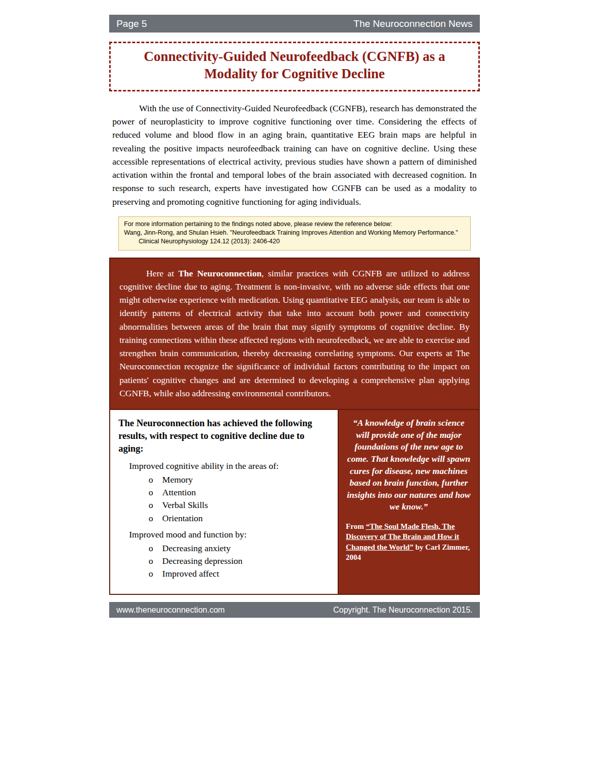Page 5
The Neuroconnection News
Connectivity-Guided Neurofeedback (CGNFB) as a Modality for Cognitive Decline
With the use of Connectivity-Guided Neurofeedback (CGNFB), research has demonstrated the power of neuroplasticity to improve cognitive functioning over time. Considering the effects of reduced volume and blood flow in an aging brain, quantitative EEG brain maps are helpful in revealing the positive impacts neurofeedback training can have on cognitive decline. Using these accessible representations of electrical activity, previous studies have shown a pattern of diminished activation within the frontal and temporal lobes of the brain associated with decreased cognition. In response to such research, experts have investigated how CGNFB can be used as a modality to preserving and promoting cognitive functioning for aging individuals.
For more information pertaining to the findings noted above, please review the reference below:
Wang, Jinn-Rong, and Shulan Hsieh. "Neurofeedback Training Improves Attention and Working Memory Performance."
Clinical Neurophysiology 124.12 (2013): 2406-420
Here at The Neuroconnection, similar practices with CGNFB are utilized to address cognitive decline due to aging. Treatment is non-invasive, with no adverse side effects that one might otherwise experience with medication. Using quantitative EEG analysis, our team is able to identify patterns of electrical activity that take into account both power and connectivity abnormalities between areas of the brain that may signify symptoms of cognitive decline. By training connections within these affected regions with neurofeedback, we are able to exercise and strengthen brain communication, thereby decreasing correlating symptoms. Our experts at The Neuroconnection recognize the significance of individual factors contributing to the impact on patients' cognitive changes and are determined to developing a comprehensive plan applying CGNFB, while also addressing environmental contributors.
The Neuroconnection has achieved the following results, with respect to cognitive decline due to aging:
Improved cognitive ability in the areas of:
Memory
Attention
Verbal Skills
Orientation
Improved mood and function by:
Decreasing anxiety
Decreasing depression
Improved affect
“A knowledge of brain science will provide one of the major foundations of the new age to come. That knowledge will spawn cures for disease, new machines based on brain function, further insights into our natures and how we know.”
From “The Soul Made Flesh, The Discovery of The Brain and How it Changed the World” by Carl Zimmer, 2004
www.theneuroconnection.com
Copyright. The Neuroconnection 2015.